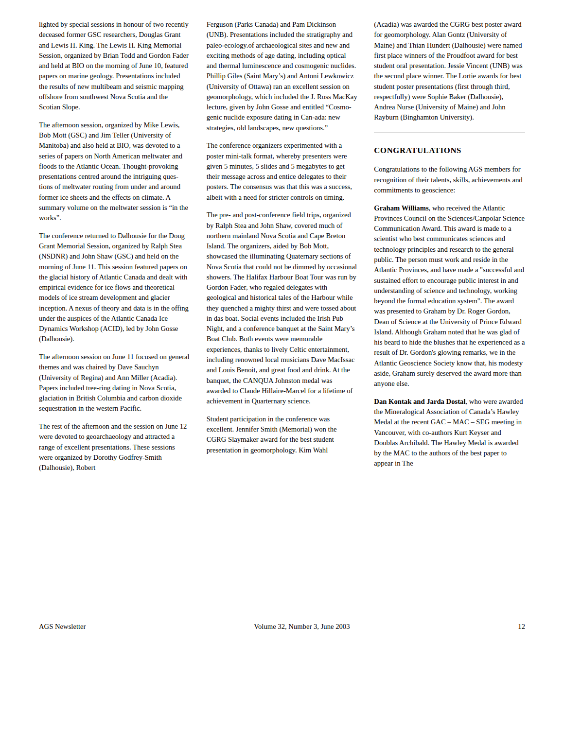lighted by special sessions in honour of two recently deceased former GSC researchers, Douglas Grant and Lewis H. King. The Lewis H. King Memorial Session, organized by Brian Todd and Gordon Fader and held at BIO on the morning of June 10, featured papers on marine geology. Presentations included the results of new multibeam and seismic mapping offshore from southwest Nova Scotia and the Scotian Slope.
The afternoon session, organized by Mike Lewis, Bob Mott (GSC) and Jim Teller (University of Manitoba) and also held at BIO, was devoted to a series of papers on North American meltwater and floods to the Atlantic Ocean. Thought-provoking presentations centred around the intriguing ques-tions of meltwater routing from under and around former ice sheets and the effects on climate. A summary volume on the meltwater session is “in the works”.
The conference returned to Dalhousie for the Doug Grant Memorial Session, organized by Ralph Stea (NSDNR) and John Shaw (GSC) and held on the morning of June 11. This session featured papers on the glacial history of Atlantic Canada and dealt with empirical evidence for ice flows and theoretical models of ice stream development and glacier inception. A nexus of theory and data is in the offing under the auspices of the Atlantic Canada Ice Dynamics Workshop (ACID), led by John Gosse (Dalhousie).
The afternoon session on June 11 focused on general themes and was chaired by Dave Sauchyn (University of Regina) and Ann Miller (Acadia). Papers included tree-ring dating in Nova Scotia, glaciation in British Columbia and carbon dioxide sequestration in the western Pacific.
The rest of the afternoon and the session on June 12 were devoted to geoarchaeology and attracted a range of excellent presentations. These sessions were organized by Dorothy Godfrey-Smith (Dalhousie), Robert
Ferguson (Parks Canada) and Pam Dickinson (UNB). Presentations included the stratigraphy and paleo-ecology.of archaeological sites and new and exciting methods of age dating, including optical and thermal luminescence and cosmogenic nuclides. Phillip Giles (Saint Mary’s) and Antoni Lewkowicz (University of Ottawa) ran an excellent session on geomorphology, which included the J. Ross MacKay lecture, given by John Gosse and entitled “Cosmo-genic nuclide exposure dating in Can-ada: new strategies, old landscapes, new questions.”
The conference organizers experimented with a poster mini-talk format, whereby presenters were given 5 minutes, 5 slides and 5 megabytes to get their message across and entice delegates to their posters. The consensus was that this was a success, albeit with a need for stricter controls on timing.
The pre- and post-conference field trips, organized by Ralph Stea and John Shaw, covered much of northern mainland Nova Scotia and Cape Breton Island. The organizers, aided by Bob Mott, showcased the illuminating Quaternary sections of Nova Scotia that could not be dimmed by occasional showers. The Halifax Harbour Boat Tour was run by Gordon Fader, who regaled delegates with geological and historical tales of the Harbour while they quenched a mighty thirst and were tossed about in das boat. Social events included the Irish Pub Night, and a conference banquet at the Saint Mary’s Boat Club. Both events were memorable experiences, thanks to lively Celtic entertainment, including renowned local musicians Dave MacIssac and Louis Benoit, and great food and drink. At the banquet, the CANQUA Johnston medal was awarded to Claude Hillaire-Marcel for a lifetime of achievement in Quarternary science.
Student participation in the conference was excellent. Jennifer Smith (Memorial) won the CGRG Slaymaker award for the best student presentation in geomorphology. Kim Wahl
(Acadia) was awarded the CGRG best poster award for geomorphology. Alan Gontz (University of Maine) and Thian Hundert (Dalhousie) were named first place winners of the Proudfoot award for best student oral presentation. Jessie Vincent (UNB) was the second place winner. The Lortie awards for best student poster presentations (first through third, respectfully) were Sophie Baker (Dalhousie), Andrea Nurse (University of Maine) and John Rayburn (Binghamton University).
CONGRATULATIONS
Congratulations to the following AGS members for recognition of their talents, skills, achievements and commitments to geoscience:
Graham Williams, who received the Atlantic Provinces Council on the Sciences/Canpolar Science Communication Award. This award is made to a scientist who best communicates sciences and technology principles and research to the general public. The person must work and reside in the Atlantic Provinces, and have made a "successful and sustained effort to encourage public interest in and understanding of science and technology, working beyond the formal education system". The award was presented to Graham by Dr. Roger Gordon, Dean of Science at the University of Prince Edward Island. Although Graham noted that he was glad of his beard to hide the blushes that he experienced as a result of Dr. Gordon's glowing remarks, we in the Atlantic Geoscience Society know that, his modesty aside, Graham surely deserved the award more than anyone else.
Dan Kontak and Jarda Dostal, who were awarded the Mineralogical Association of Canada’s Hawley Medal at the recent GAC – MAC – SEG meeting in Vancouver, with co-authors Kurt Keyser and Doublas Archibald. The Hawley Medal is awarded by the MAC to the authors of the best paper to appear in The
AGS Newsletter
Volume 32, Number 3, June 2003
12